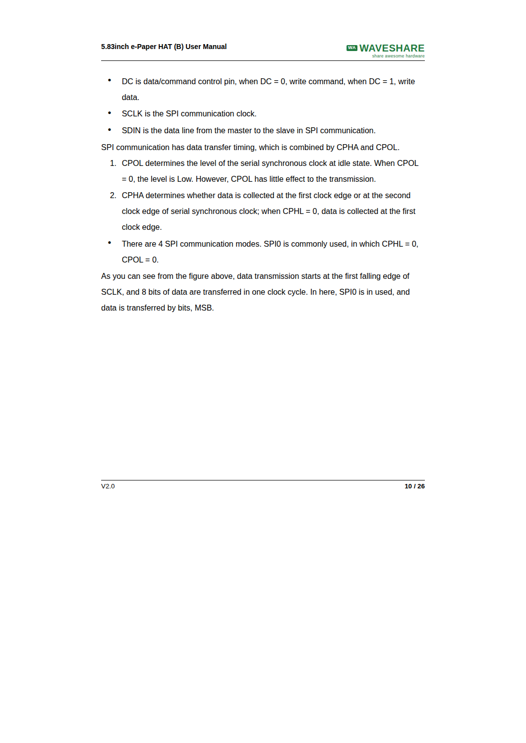5.83inch e-Paper HAT (B) User Manual
WA WAVESHARE
share awesome hardware
DC is data/command control pin, when DC = 0, write command, when DC = 1, write data.
SCLK is the SPI communication clock.
SDIN is the data line from the master to the slave in SPI communication.
SPI communication has data transfer timing, which is combined by CPHA and CPOL.
CPOL determines the level of the serial synchronous clock at idle state. When CPOL = 0, the level is Low. However, CPOL has little effect to the transmission.
CPHA determines whether data is collected at the first clock edge or at the second clock edge of serial synchronous clock; when CPHL = 0, data is collected at the first clock edge.
There are 4 SPI communication modes. SPI0 is commonly used, in which CPHL = 0, CPOL = 0.
As you can see from the figure above, data transmission starts at the first falling edge of SCLK, and 8 bits of data are transferred in one clock cycle. In here, SPI0 is in used, and data is transferred by bits, MSB.
V2.0
10 / 26